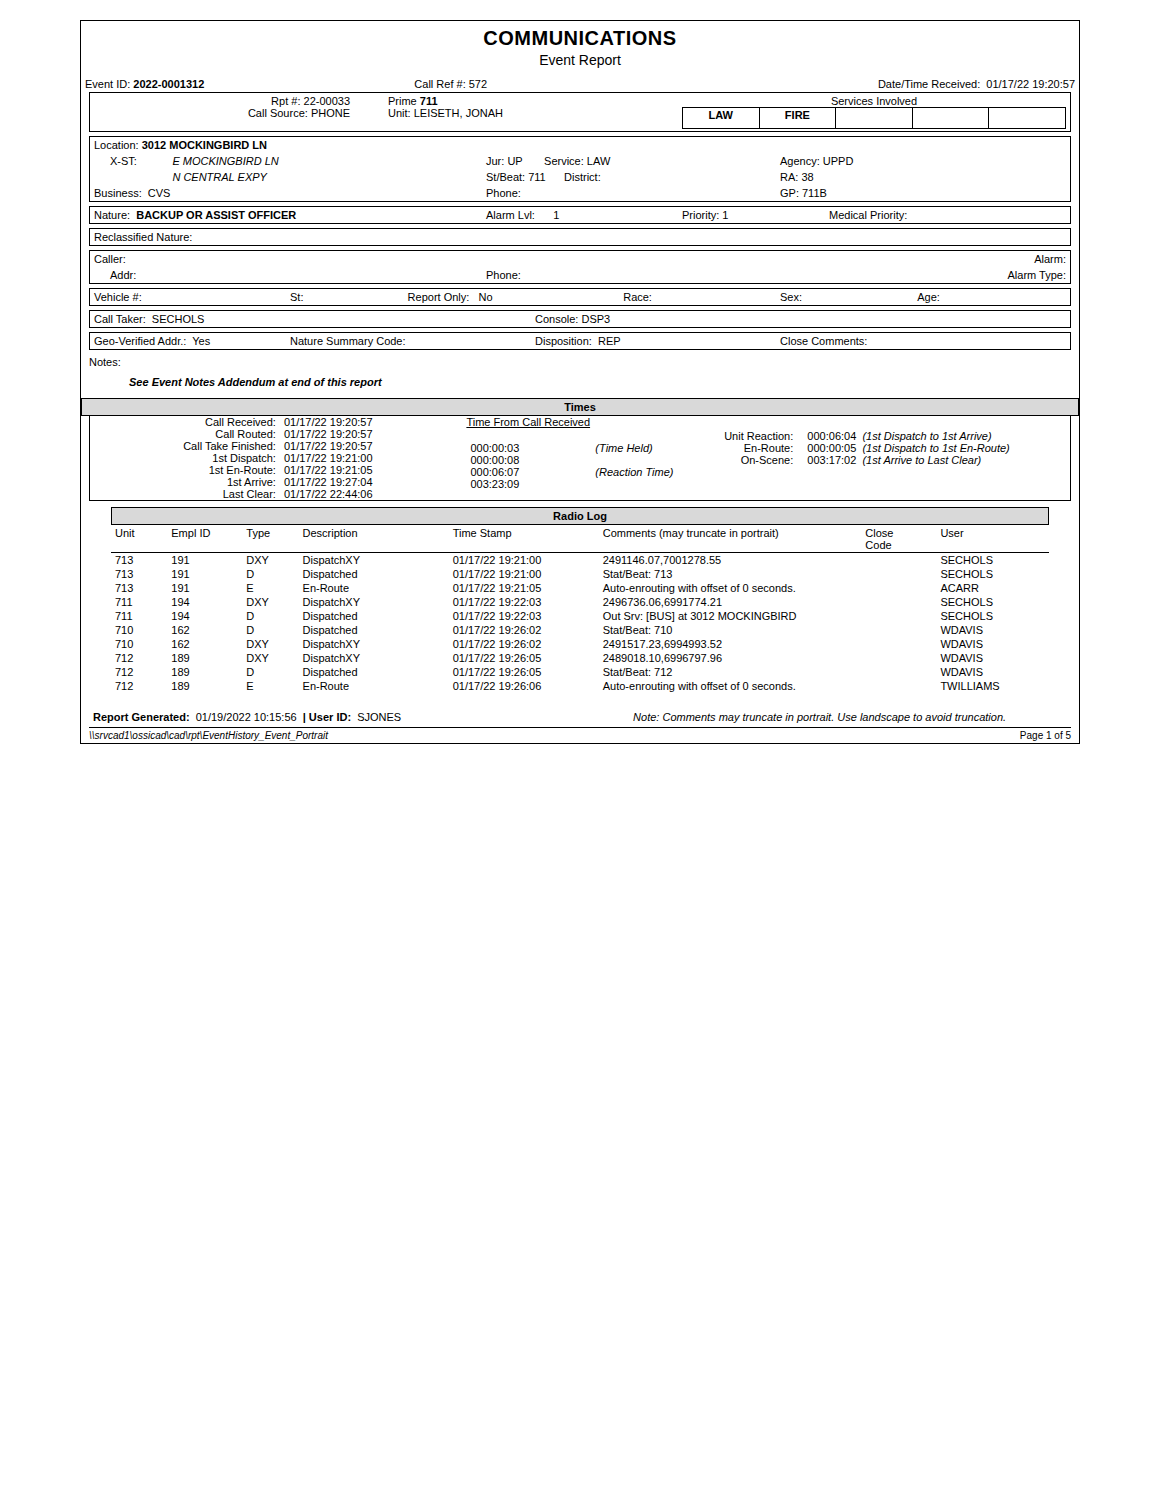COMMUNICATIONS
Event Report
| Event ID: 2022-0001312 | Call Ref #: 572 | Date/Time Received: 01/17/22 19:20:57 |
| Rpt #: 22-00033 Call Source: PHONE | Prime 711 Unit: LEISETH, JONAH | Services Involved / LAW / FIRE / / / / |
| Location: 3012 MOCKINGBIRD LN | | |
| X-ST: | E MOCKINGBIRD LN | Jur: UP Service: LAW | Agency: UPPD |
| | N CENTRAL EXPY | St/Beat: 711 District: | RA: 38 |
| Business: CVS | Phone: | GP: 711B |
| Nature: BACKUP OR ASSIST OFFICER | Alarm Lvl: 1 | Priority: 1 | Medical Priority: |
| Reclassified Nature: |
| Caller: | | Alarm: |
| Addr: | Phone: | Alarm Type: |
| Vehicle #: | St: | Report Only: No | Race: | Sex: | Age: |
| Call Taker: SECHOLS | Console: DSP3 |
| Geo-Verified Addr.: Yes | Nature Summary Code: | Disposition: REP | Close Comments: |
Notes:
See Event Notes Addendum at end of this report
Times
| / Call Received: / 01/17/22 19:20:57 / / Call Routed: / 01/17/22 19:20:57 / / Call Take Finished: / 01/17/22 19:20:57 / / 1st Dispatch: / 01/17/22 19:21:00 / / 1st En-Route: / 01/17/22 19:21:05 / / 1st Arrive: / 01/17/22 19:27:04 / / Last Clear: / 01/17/22 22:44:06 / | Time From Call Received / 000:00:03 / (Time Held) / / 000:00:08 / / / 000:06:07 / (Reaction Time) / / 003:23:09 / / | / Unit Reaction: / 000:06:04 (1st Dispatch to 1st Arrive) / / En-Route: / 000:00:05 (1st Dispatch to 1st En-Route) / / On-Scene: / 003:17:02 (1st Arrive to Last Clear) / |
Radio Log
| Unit | Empl ID | Type | Description | Time Stamp | Comments (may truncate in portrait) | Close Code | User |
| --- | --- | --- | --- | --- | --- | --- | --- |
| 713 | 191 | DXY | DispatchXY | 01/17/22 19:21:00 | 2491146.07,7001278.55 | | SECHOLS |
| 713 | 191 | D | Dispatched | 01/17/22 19:21:00 | Stat/Beat: 713 | | SECHOLS |
| 713 | 191 | E | En-Route | 01/17/22 19:21:05 | Auto-enrouting with offset of 0 seconds. | | ACARR |
| 711 | 194 | DXY | DispatchXY | 01/17/22 19:22:03 | 2496736.06,6991774.21 | | SECHOLS |
| 711 | 194 | D | Dispatched | 01/17/22 19:22:03 | Out Srv: [BUS] at 3012 MOCKINGBIRD | | SECHOLS |
| 710 | 162 | D | Dispatched | 01/17/22 19:26:02 | Stat/Beat: 710 | | WDAVIS |
| 710 | 162 | DXY | DispatchXY | 01/17/22 19:26:02 | 2491517.23,6994993.52 | | WDAVIS |
| 712 | 189 | DXY | DispatchXY | 01/17/22 19:26:05 | 2489018.10,6996797.96 | | WDAVIS |
| 712 | 189 | D | Dispatched | 01/17/22 19:26:05 | Stat/Beat: 712 | | WDAVIS |
| 712 | 189 | E | En-Route | 01/17/22 19:26:06 | Auto-enrouting with offset of 0 seconds. | | TWILLIAMS |
| Report Generated: 01/19/2022 10:15:56 / User ID: SJONES | Note: Comments may truncate in portrait. Use landscape to avoid truncation. |
\\srvcad1\ossicad\cad\rpt\EventHistory_Event_Portrait Page 1 of 5